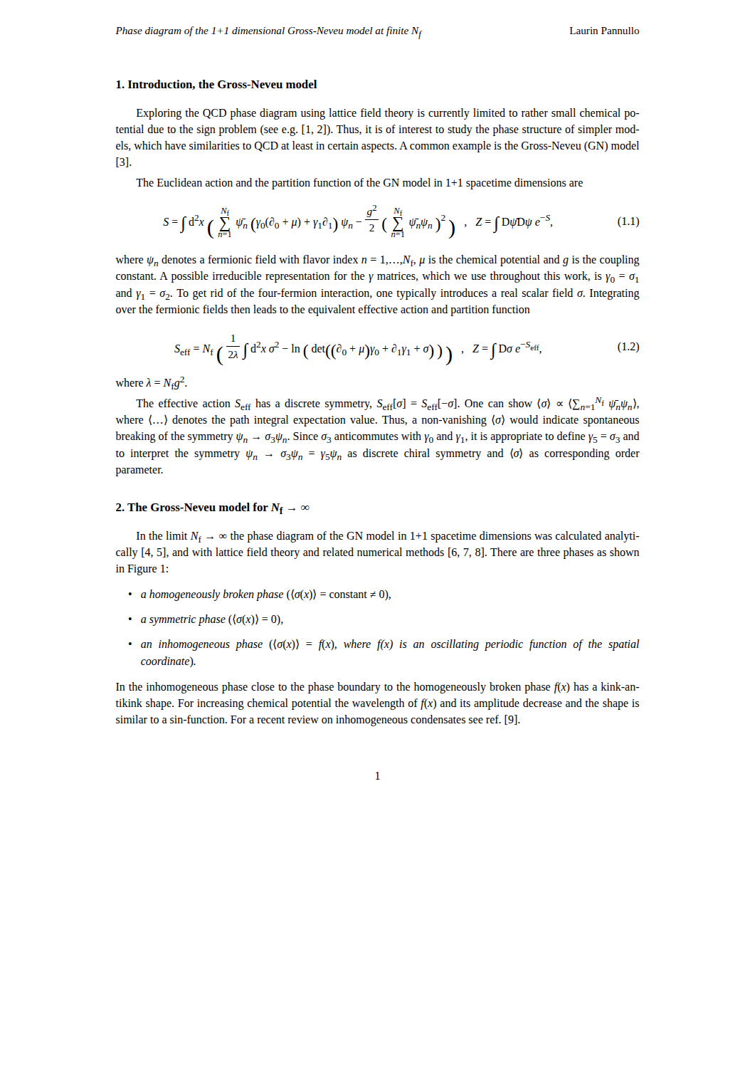Phase diagram of the 1+1 dimensional Gross-Neveu model at finite Nf Laurin Pannullo
1. Introduction, the Gross-Neveu model
Exploring the QCD phase diagram using lattice field theory is currently limited to rather small chemical potential due to the sign problem (see e.g. [1, 2]). Thus, it is of interest to study the phase structure of simpler models, which have similarities to QCD at least in certain aspects. A common example is the Gross-Neveu (GN) model [3].
The Euclidean action and the partition function of the GN model in 1+1 spacetime dimensions are
S = ∫ d2x ( Nf∑n=1 ψ̄n (γ0(∂0 + μ) + γ1∂1) ψn − g22 ( Nf∑n=1 ψ̄nψn )2 ) , Z = ∫ Dψ̄Dψ e−S,
(1.1)
where ψn denotes a fermionic field with flavor index n = 1,…,Nf, μ is the chemical potential and g is the coupling constant. A possible irreducible representation for the γ matrices, which we use throughout this work, is γ0 = σ1 and γ1 = σ2. To get rid of the four-fermion interaction, one typically introduces a real scalar field σ. Integrating over the fermionic fields then leads to the equivalent effective action and partition function
Seff = Nf ( 12λ ∫ d2x σ2 − ln ( det((∂0 + μ) γ0 + ∂1γ1 + σ) ) ) , Z = ∫ Dσ e−Seff,
(1.2)
where λ = Nfg2.
The effective action Seff has a discrete symmetry, Seff[σ] = Seff[−σ]. One can show ⟨σ⟩ ∝ ⟨∑n=1Nf ψ̄nψn⟩, where ⟨…⟩ denotes the path integral expectation value. Thus, a non-vanishing ⟨σ⟩ would indicate spontaneous breaking of the symmetry ψn → σ3ψn. Since σ3 anticommutes with γ0 and γ1, it is appropriate to define γ5 = σ3 and to interpret the symmetry ψn → σ3ψn = γ5ψn as discrete chiral symmetry and ⟨σ⟩ as corresponding order parameter.
2. The Gross-Neveu model for Nf → ∞
In the limit Nf → ∞ the phase diagram of the GN model in 1+1 spacetime dimensions was calculated analytically [4, 5], and with lattice field theory and related numerical methods [6, 7, 8]. There are three phases as shown in Figure 1:
a homogeneously broken phase (⟨σ(x)⟩ = constant ≠ 0),
a symmetric phase (⟨σ(x)⟩ = 0),
an inhomogeneous phase (⟨σ(x)⟩ = f(x), where f(x) is an oscillating periodic function of the spatial coordinate).
In the inhomogeneous phase close to the phase boundary to the homogeneously broken phase f(x) has a kink-antikink shape. For increasing chemical potential the wavelength of f(x) and its amplitude decrease and the shape is similar to a sin-function. For a recent review on inhomogeneous condensates see ref. [9].
1